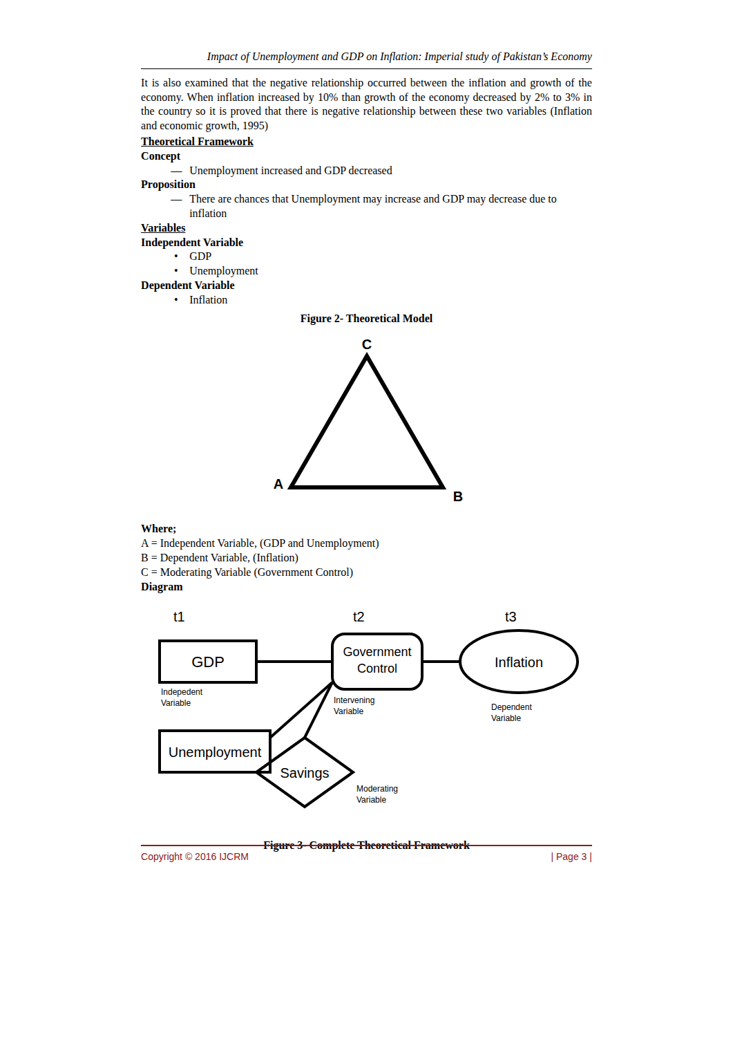Impact of Unemployment and GDP on Inflation: Imperial study of Pakistan’s Economy
It is also examined that the negative relationship occurred between the inflation and growth of the economy. When inflation increased by 10% than growth of the economy decreased by 2% to 3% in the country so it is proved that there is negative relationship between these two variables (Inflation and economic growth, 1995)
Theoretical Framework
Concept
Unemployment increased and GDP decreased
Proposition
There are chances that Unemployment may increase and GDP may decrease due to inflation
Variables
Independent Variable
GDP
Unemployment
Dependent Variable
Inflation
Figure 2- Theoretical Model
C A B
Where;
A = Independent Variable, (GDP and Unemployment)
B = Dependent Variable, (Inflation)
C = Moderating Variable (Government Control)
Diagram
t1 t2 t3 GDP Indepedent Variable Unemployment Government Control Intervening Variable Inflation Dependent Variable Savings Moderating Variable
Figure 3- Complete Theoretical Framework
Copyright © 2016 IJCRM
| Page 3 |